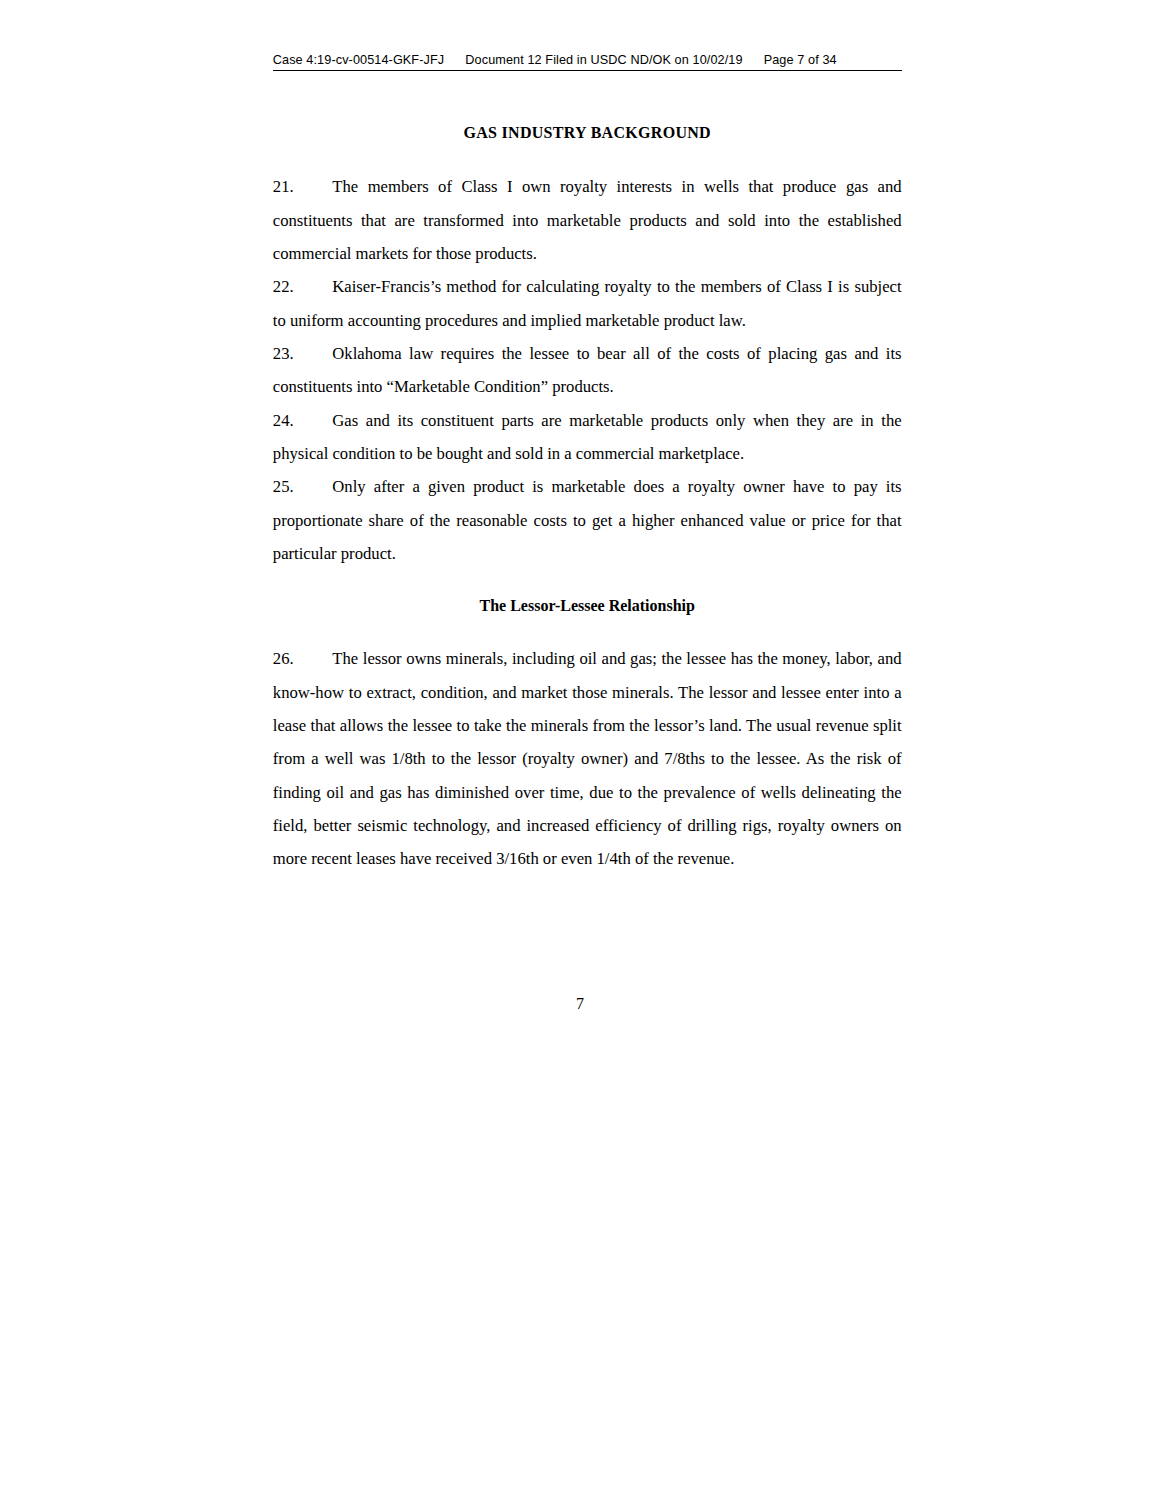Case 4:19-cv-00514-GKF-JFJ Document 12 Filed in USDC ND/OK on 10/02/19 Page 7 of 34
GAS INDUSTRY BACKGROUND
21. The members of Class I own royalty interests in wells that produce gas and constituents that are transformed into marketable products and sold into the established commercial markets for those products.
22. Kaiser-Francis’s method for calculating royalty to the members of Class I is subject to uniform accounting procedures and implied marketable product law.
23. Oklahoma law requires the lessee to bear all of the costs of placing gas and its constituents into “Marketable Condition” products.
24. Gas and its constituent parts are marketable products only when they are in the physical condition to be bought and sold in a commercial marketplace.
25. Only after a given product is marketable does a royalty owner have to pay its proportionate share of the reasonable costs to get a higher enhanced value or price for that particular product.
The Lessor-Lessee Relationship
26. The lessor owns minerals, including oil and gas; the lessee has the money, labor, and know-how to extract, condition, and market those minerals. The lessor and lessee enter into a lease that allows the lessee to take the minerals from the lessor’s land. The usual revenue split from a well was 1/8th to the lessor (royalty owner) and 7/8ths to the lessee. As the risk of finding oil and gas has diminished over time, due to the prevalence of wells delineating the field, better seismic technology, and increased efficiency of drilling rigs, royalty owners on more recent leases have received 3/16th or even 1/4th of the revenue.
7